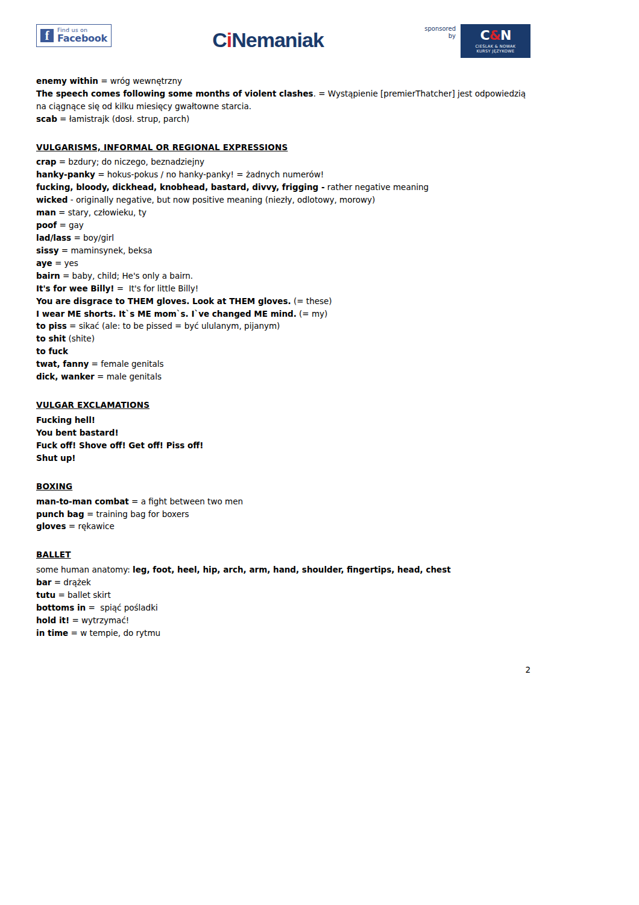f Find us on Facebook
Ci Nemaniak
sponsored
by
C&N
CIEŚLAK & NOWAK
KURSY JĘZYKOWE
enemy within = wróg wewnętrzny
The speech comes following some months of violent clashes. = Wystąpienie [premierThatcher] jest odpowiedzią na ciągnące się od kilku miesięcy gwałtowne starcia.
scab = łamistrajk (dosł. strup, parch)
VULGARISMS, INFORMAL OR REGIONAL EXPRESSIONS
crap = bzdury; do niczego, beznadziejny
hanky-panky = hokus-pokus / no hanky-panky! = żadnych numerów!
fucking, bloody, dickhead, knobhead, bastard, divvy, frigging - rather negative meaning
wicked - originally negative, but now positive meaning (niezły, odlotowy, morowy)
man = stary, człowieku, ty
poof = gay
lad/lass = boy/girl
sissy = maminsynek, beksa
aye = yes
bairn = baby, child; He's only a bairn.
It's for wee Billy! = It's for little Billy!
You are disgrace to THEM gloves. Look at THEM gloves. (= these)
I wear ME shorts. It`s ME mom`s. I`ve changed ME mind. (= my)
to piss = sikać (ale: to be pissed = być ululanym, pijanym)
to shit (shite)
to fuck
twat, fanny = female genitals
dick, wanker = male genitals
VULGAR EXCLAMATIONS
Fucking hell!
You bent bastard!
Fuck off! Shove off! Get off! Piss off!
Shut up!
BOXING
man-to-man combat = a fight between two men
punch bag = training bag for boxers
gloves = rękawice
BALLET
some human anatomy: leg, foot, heel, hip, arch, arm, hand, shoulder, fingertips, head, chest
bar = drążek
tutu = ballet skirt
bottoms in = spiąć pośladki
hold it! = wytrzymać!
in time = w tempie, do rytmu
2